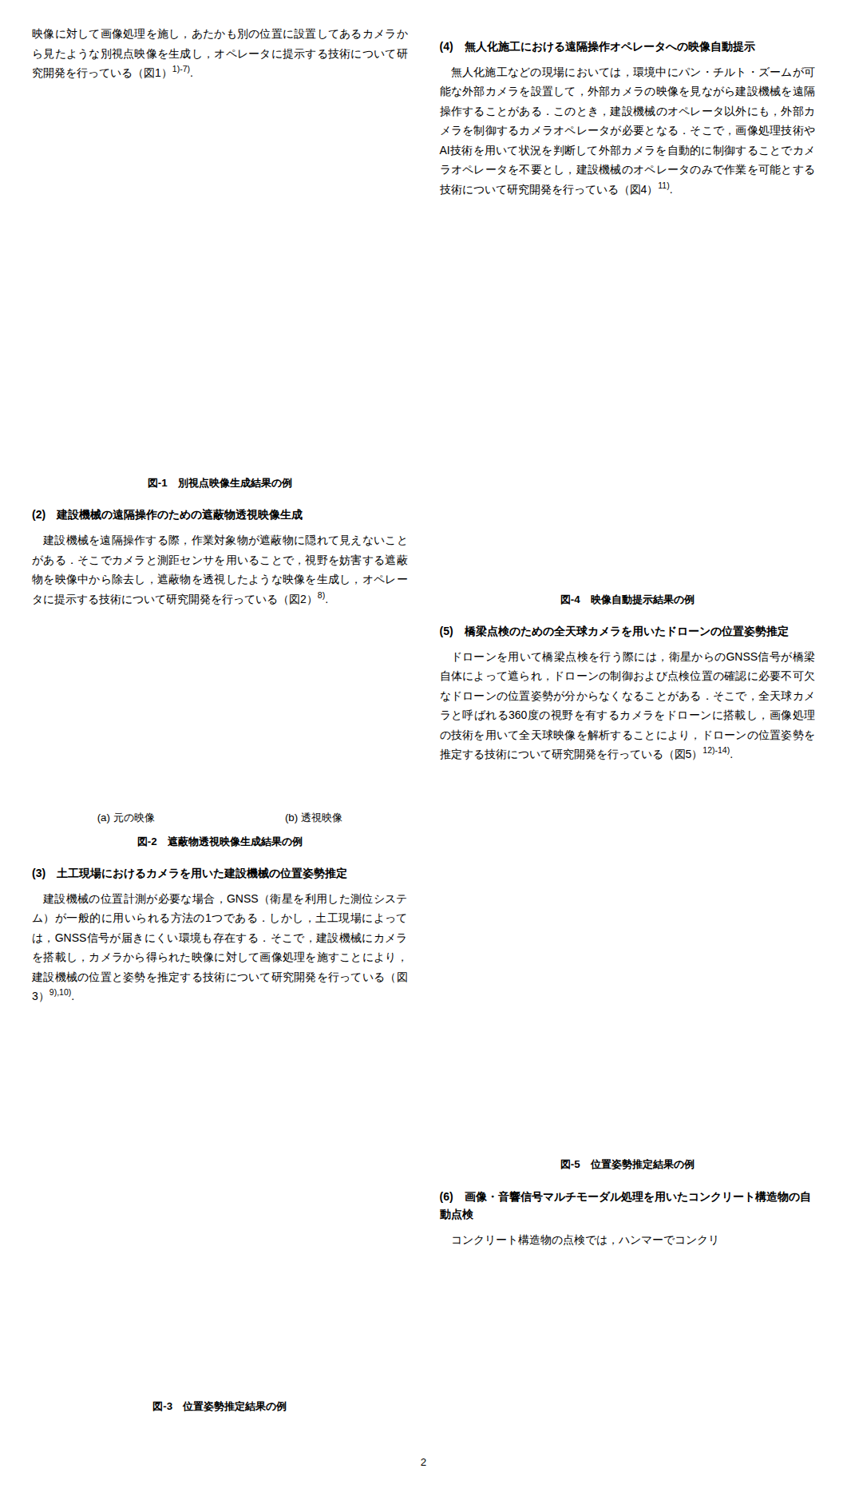映像に対して画像処理を施し，あたかも別の位置に設置してあるカメラから見たような別視点映像を生成し，オペレータに提示する技術について研究開発を行っている（図1）1)-7).
図-1　別視点映像生成結果の例
(2)　建設機械の遠隔操作のための遮蔽物透視映像生成
建設機械を遠隔操作する際，作業対象物が遮蔽物に隠れて見えないことがある．そこでカメラと測距センサを用いることで，視野を妨害する遮蔽物を映像中から除去し，遮蔽物を透視したような映像を生成し，オペレータに提示する技術について研究開発を行っている（図2）8).
(a) 元の映像 (b) 透視映像
図-2　遮蔽物透視映像生成結果の例
(3)　土工現場におけるカメラを用いた建設機械の位置姿勢推定
建設機械の位置計測が必要な場合，GNSS（衛星を利用した測位システム）が一般的に用いられる方法の1つである．しかし，土工現場によっては，GNSS信号が届きにくい環境も存在する．そこで，建設機械にカメラを搭載し，カメラから得られた映像に対して画像処理を施すことにより，建設機械の位置と姿勢を推定する技術について研究開発を行っている（図3）9),10).
図-3　位置姿勢推定結果の例
(4)　無人化施工における遠隔操作オペレータへの映像自動提示
無人化施工などの現場においては，環境中にパン・チルト・ズームが可能な外部カメラを設置して，外部カメラの映像を見ながら建設機械を遠隔操作することがある．このとき，建設機械のオペレータ以外にも，外部カメラを制御するカメラオペレータが必要となる．そこで，画像処理技術やAI技術を用いて状況を判断して外部カメラを自動的に制御することでカメラオペレータを不要とし，建設機械のオペレータのみで作業を可能とする技術について研究開発を行っている（図4）11).
図-4　映像自動提示結果の例
(5)　橋梁点検のための全天球カメラを用いたドローンの位置姿勢推定
ドローンを用いて橋梁点検を行う際には，衛星からのGNSS信号が橋梁自体によって遮られ，ドローンの制御および点検位置の確認に必要不可欠なドローンの位置姿勢が分からなくなることがある．そこで，全天球カメラと呼ばれる360度の視野を有するカメラをドローンに搭載し，画像処理の技術を用いて全天球映像を解析することにより，ドローンの位置姿勢を推定する技術について研究開発を行っている（図5）12)-14).
図-5　位置姿勢推定結果の例
(6)　画像・音響信号マルチモーダル処理を用いたコンクリート構造物の自動点検
コンクリート構造物の点検では，ハンマーでコンクリ
2